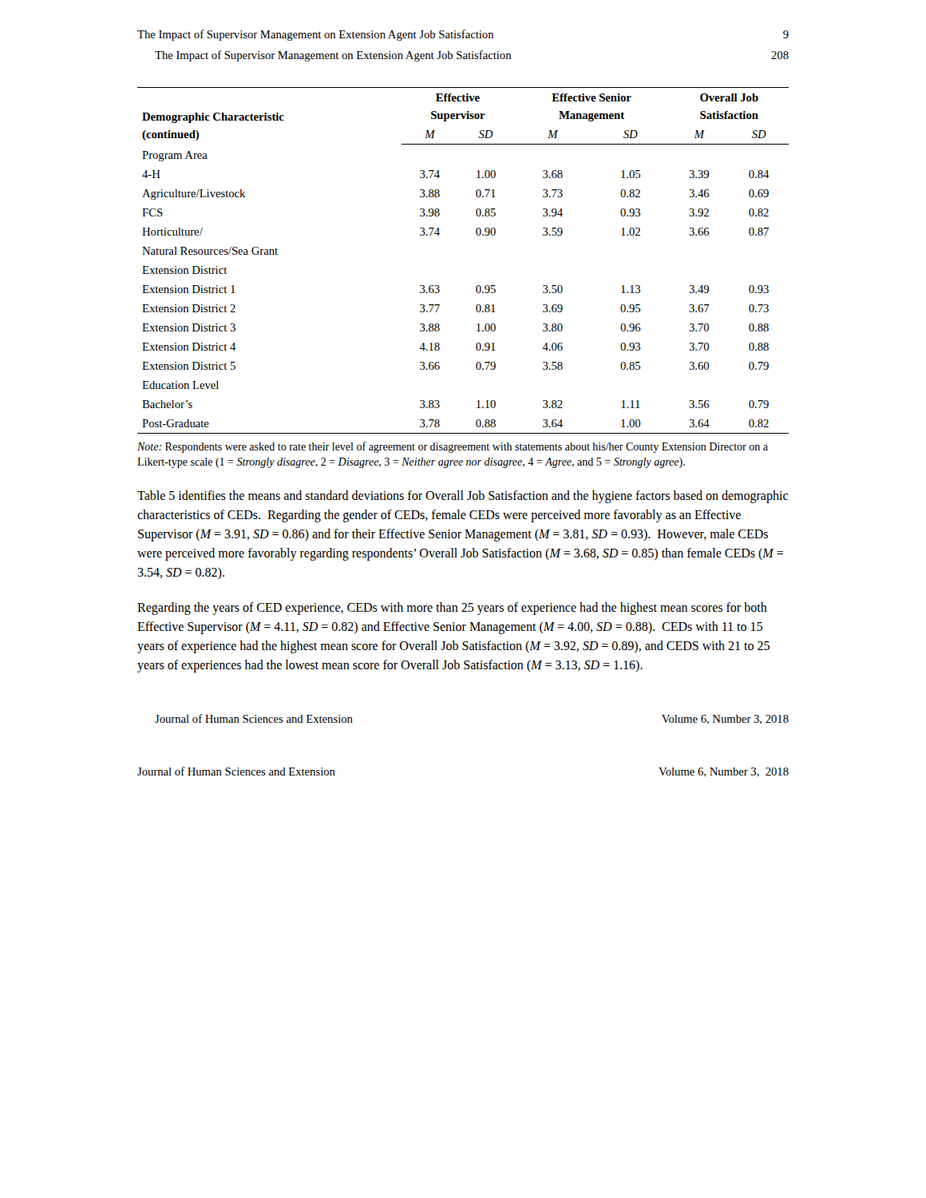The Impact of Supervisor Management on Extension Agent Job Satisfaction 9
The Impact of Supervisor Management on Extension Agent Job Satisfaction 208
| Demographic Characteristic (continued) | Effective Supervisor | Effective Senior Management | Overall Job Satisfaction |
| --- | --- | --- | --- |
| M | SD | M | SD | M | SD |
| Program Area | | | | | | |
| 4-H | 3.74 | 1.00 | 3.68 | 1.05 | 3.39 | 0.84 |
| Agriculture/Livestock | 3.88 | 0.71 | 3.73 | 0.82 | 3.46 | 0.69 |
| FCS | 3.98 | 0.85 | 3.94 | 0.93 | 3.92 | 0.82 |
| Horticulture/ | 3.74 | 0.90 | 3.59 | 1.02 | 3.66 | 0.87 |
| Natural Resources/Sea Grant | | | | | | |
| Extension District | | | | | | |
| Extension District 1 | 3.63 | 0.95 | 3.50 | 1.13 | 3.49 | 0.93 |
| Extension District 2 | 3.77 | 0.81 | 3.69 | 0.95 | 3.67 | 0.73 |
| Extension District 3 | 3.88 | 1.00 | 3.80 | 0.96 | 3.70 | 0.88 |
| Extension District 4 | 4.18 | 0.91 | 4.06 | 0.93 | 3.70 | 0.88 |
| Extension District 5 | 3.66 | 0.79 | 3.58 | 0.85 | 3.60 | 0.79 |
| Education Level | | | | | | |
| Bachelor’s | 3.83 | 1.10 | 3.82 | 1.11 | 3.56 | 0.79 |
| Post-Graduate | 3.78 | 0.88 | 3.64 | 1.00 | 3.64 | 0.82 |
Note: Respondents were asked to rate their level of agreement or disagreement with statements about his/her County Extension Director on a Likert-type scale (1 = Strongly disagree, 2 = Disagree, 3 = Neither agree nor disagree, 4 = Agree, and 5 = Strongly agree).
Table 5 identifies the means and standard deviations for Overall Job Satisfaction and the hygiene factors based on demographic characteristics of CEDs. Regarding the gender of CEDs, female CEDs were perceived more favorably as an Effective Supervisor (M = 3.91, SD = 0.86) and for their Effective Senior Management (M = 3.81, SD = 0.93). However, male CEDs were perceived more favorably regarding respondents’ Overall Job Satisfaction (M = 3.68, SD = 0.85) than female CEDs (M = 3.54, SD = 0.82).
Regarding the years of CED experience, CEDs with more than 25 years of experience had the highest mean scores for both Effective Supervisor (M = 4.11, SD = 0.82) and Effective Senior Management (M = 4.00, SD = 0.88). CEDs with 11 to 15 years of experience had the highest mean score for Overall Job Satisfaction (M = 3.92, SD = 0.89), and CEDS with 21 to 25 years of experiences had the lowest mean score for Overall Job Satisfaction (M = 3.13, SD = 1.16).
Journal of Human Sciences and Extension Volume 6, Number 3, 2018
Journal of Human Sciences and Extension Volume 6, Number 3, 2018